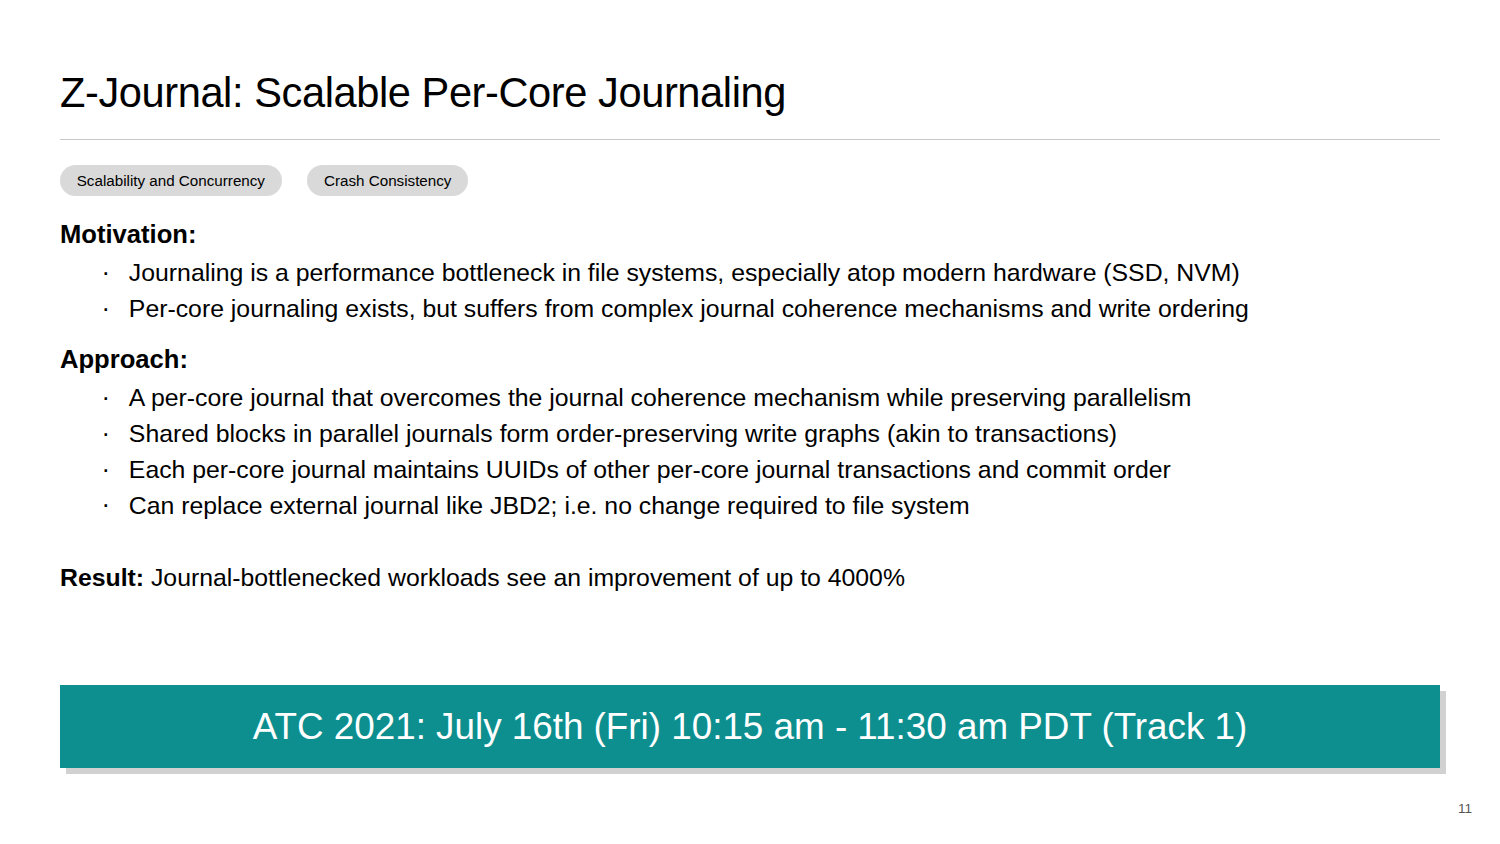Z-Journal: Scalable Per-Core Journaling
Scalability and Concurrency Crash Consistency
Motivation:
Journaling is a performance bottleneck in file systems, especially atop modern hardware (SSD, NVM)
Per-core journaling exists, but suffers from complex journal coherence mechanisms and write ordering
Approach:
A per-core journal that overcomes the journal coherence mechanism while preserving parallelism
Shared blocks in parallel journals form order-preserving write graphs (akin to transactions)
Each per-core journal maintains UUIDs of other per-core journal transactions and commit order
Can replace external journal like JBD2; i.e. no change required to file system
Result: Journal-bottlenecked workloads see an improvement of up to 4000%
ATC 2021: July 16th (Fri) 10:15 am - 11:30 am PDT (Track 1)
11